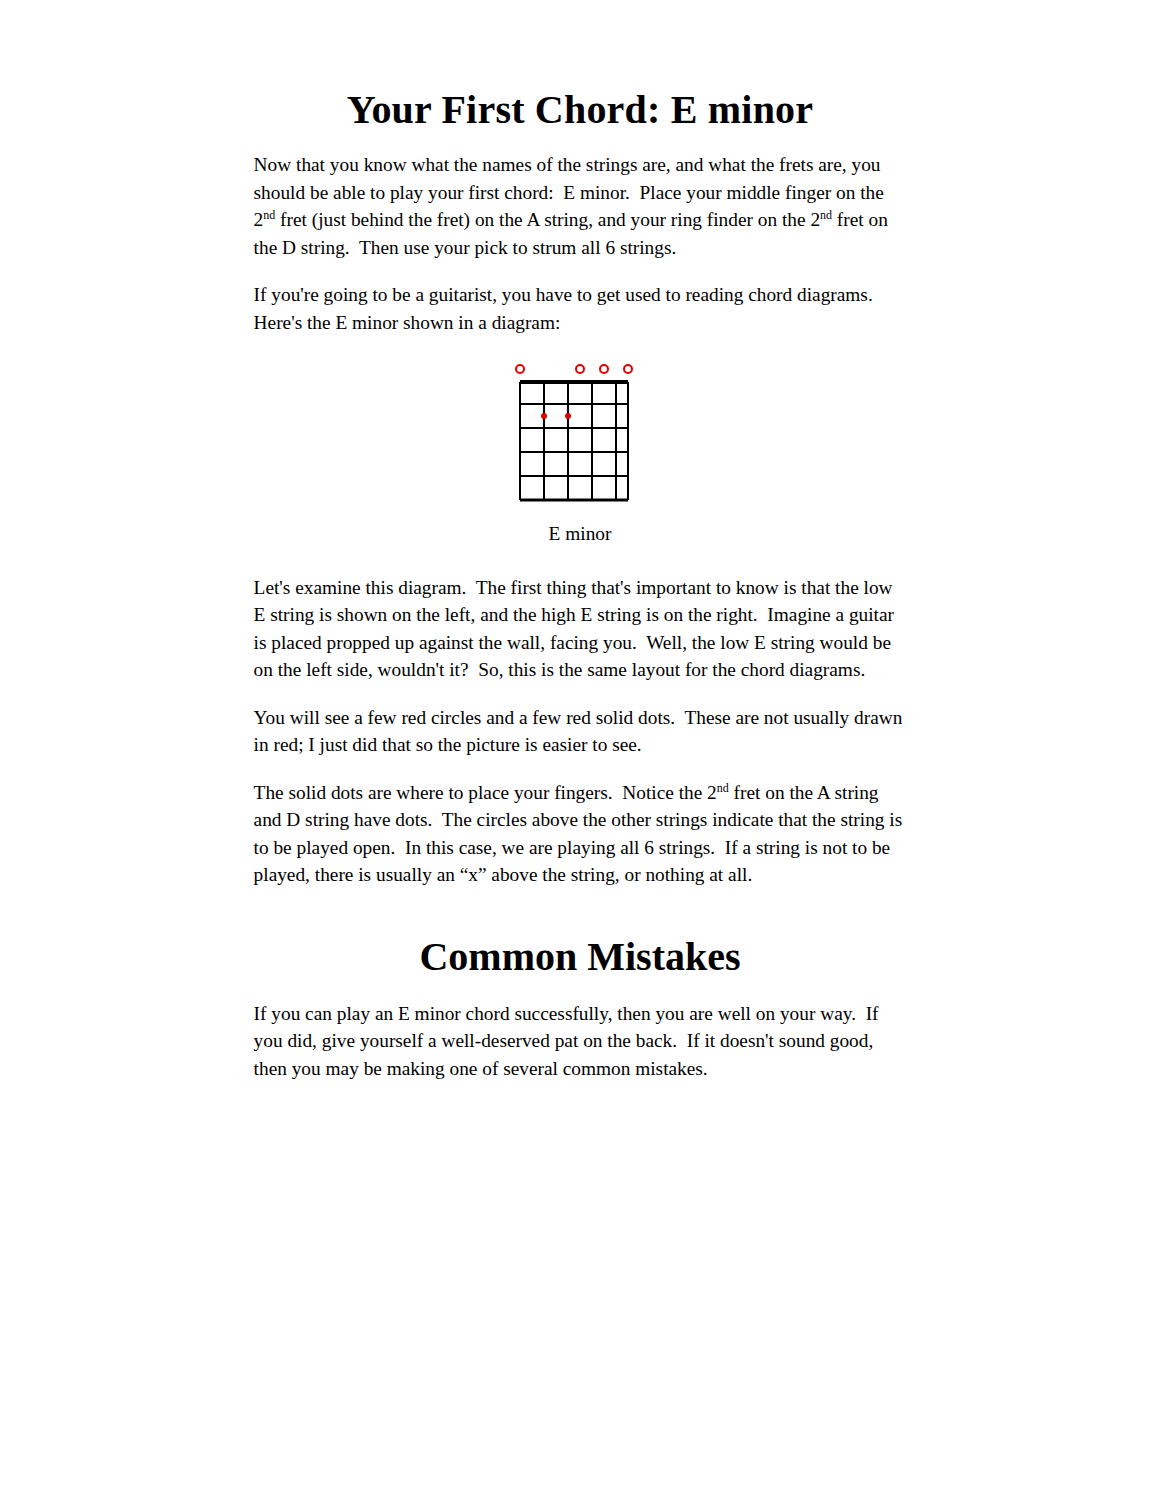Your First Chord: E minor
Now that you know what the names of the strings are, and what the frets are, you should be able to play your first chord: E minor. Place your middle finger on the 2nd fret (just behind the fret) on the A string, and your ring finder on the 2nd fret on the D string. Then use your pick to strum all 6 strings.
If you're going to be a guitarist, you have to get used to reading chord diagrams. Here's the E minor shown in a diagram:
E minor
Let's examine this diagram. The first thing that's important to know is that the low E string is shown on the left, and the high E string is on the right. Imagine a guitar is placed propped up against the wall, facing you. Well, the low E string would be on the left side, wouldn't it? So, this is the same layout for the chord diagrams.
You will see a few red circles and a few red solid dots. These are not usually drawn in red; I just did that so the picture is easier to see.
The solid dots are where to place your fingers. Notice the 2nd fret on the A string and D string have dots. The circles above the other strings indicate that the string is to be played open. In this case, we are playing all 6 strings. If a string is not to be played, there is usually an “x” above the string, or nothing at all.
Common Mistakes
If you can play an E minor chord successfully, then you are well on your way. If you did, give yourself a well-deserved pat on the back. If it doesn't sound good, then you may be making one of several common mistakes.